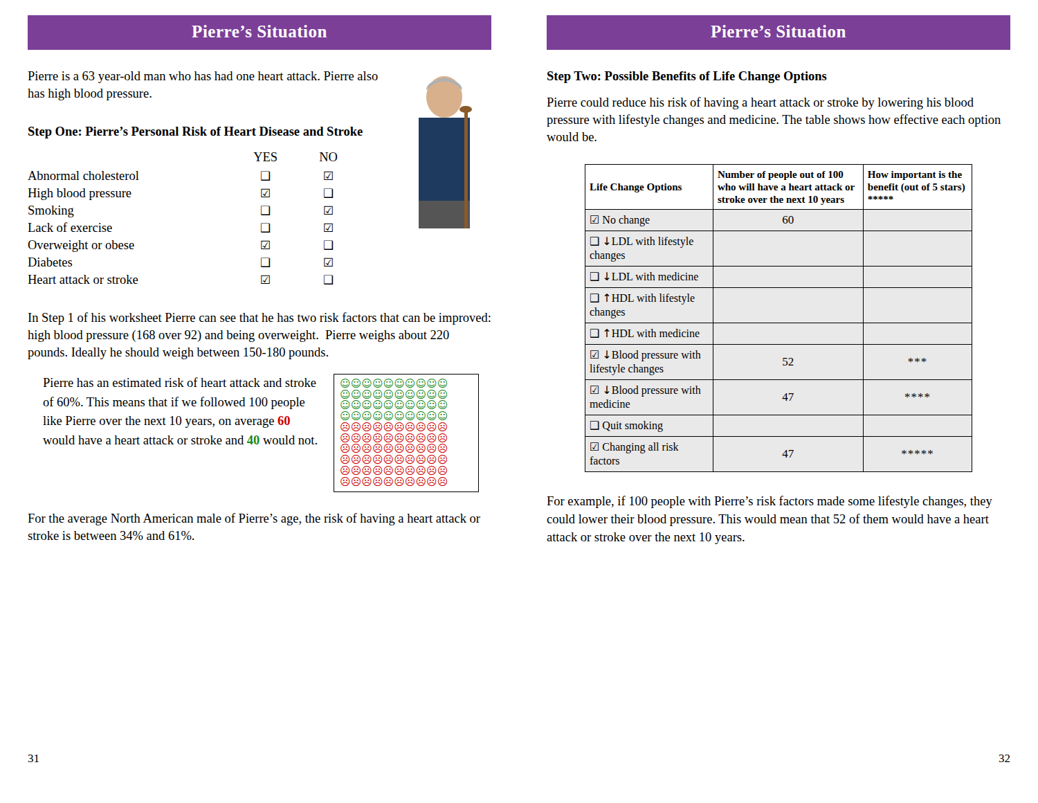Pierre’s Situation
Pierre is a 63 year-old man who has had one heart attack. Pierre also has high blood pressure.
Step One: Pierre’s Personal Risk of Heart Disease and Stroke
| | YES | NO |
| --- | --- | --- |
| Abnormal cholesterol | ❑ | ☑ |
| High blood pressure | ☑ | ❑ |
| Smoking | ❑ | ☑ |
| Lack of exercise | ❑ | ☑ |
| Overweight or obese | ☑ | ❑ |
| Diabetes | ❑ | ☑ |
| Heart attack or stroke | ☑ | ❑ |
In Step 1 of his worksheet Pierre can see that he has two risk factors that can be improved: high blood pressure (168 over 92) and being overweight. Pierre weighs about 220 pounds. Ideally he should weigh between 150-180 pounds.
Pierre has an estimated risk of heart attack and stroke of 60%. This means that if we followed 100 people like Pierre over the next 10 years, on average 60 would have a heart attack or stroke and 40 would not.
☺☺☺☺☺☺☺☺☺☺
☺☺☺☺☺☺☺☺☺☺
☺☺☺☺☺☺☺☺☺☺
☺☺☺☺☺☺☺☺☺☺
☹☹☹☹☹☹☹☹☹☹
☹☹☹☹☹☹☹☹☹☹
☹☹☹☹☹☹☹☹☹☹
☹☹☹☹☹☹☹☹☹☹
☹☹☹☹☹☹☹☹☹☹
☹☹☹☹☹☹☹☹☹☹
For the average North American male of Pierre’s age, the risk of having a heart attack or stroke is between 34% and 61%.
31
Pierre’s Situation
Step Two: Possible Benefits of Life Change Options
Pierre could reduce his risk of having a heart attack or stroke by lowering his blood pressure with lifestyle changes and medicine. The table shows how effective each option would be.
| Life Change Options | Number of people out of 100 who will have a heart attack or stroke over the next 10 years | How important is the benefit (out of 5 stars) ***** |
| --- | --- | --- |
| ☑ No change | 60 | |
| ❑ ↓ LDL with lifestyle changes | | |
| ❑ ↓ LDL with medicine | | |
| ❑ ↑ HDL with lifestyle changes | | |
| ❑ ↑ HDL with medicine | | |
| ☑ ↓ Blood pressure with lifestyle changes | 52 | *** |
| ☑ ↓ Blood pressure with medicine | 47 | **** |
| ❑ Quit smoking | | |
| ☑ Changing all risk factors | 47 | ***** |
For example, if 100 people with Pierre’s risk factors made some lifestyle changes, they could lower their blood pressure. This would mean that 52 of them would have a heart attack or stroke over the next 10 years.
32